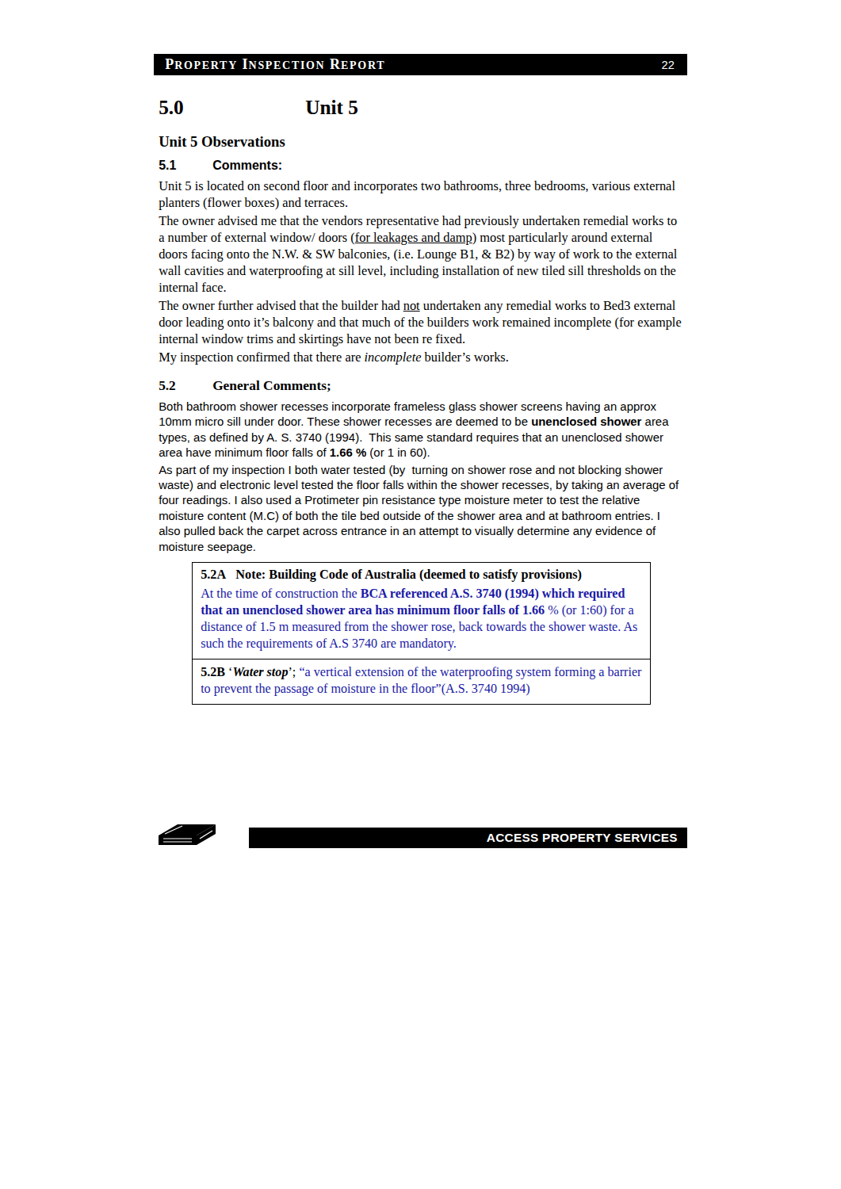PROPERTY INSPECTION REPORT
22
5.0 Unit 5
Unit 5 Observations
5.1 Comments:
Unit 5 is located on second floor and incorporates two bathrooms, three bedrooms, various external planters (flower boxes) and terraces.
The owner advised me that the vendors representative had previously undertaken remedial works to a number of external window/ doors (for leakages and damp) most particularly around external doors facing onto the N.W. & SW balconies, (i.e. Lounge B1, & B2) by way of work to the external wall cavities and waterproofing at sill level, including installation of new tiled sill thresholds on the internal face.
The owner further advised that the builder had not undertaken any remedial works to Bed3 external door leading onto it’s balcony and that much of the builders work remained incomplete (for example internal window trims and skirtings have not been re fixed.
My inspection confirmed that there are incomplete builder’s works.
5.2 General Comments;
Both bathroom shower recesses incorporate frameless glass shower screens having an approx 10mm micro sill under door. These shower recesses are deemed to be unenclosed shower area types, as defined by A. S. 3740 (1994). This same standard requires that an unenclosed shower area have minimum floor falls of 1.66 % (or 1 in 60).
As part of my inspection I both water tested (by turning on shower rose and not blocking shower waste) and electronic level tested the floor falls within the shower recesses, by taking an average of four readings. I also used a Protimeter pin resistance type moisture meter to test the relative moisture content (M.C) of both the tile bed outside of the shower area and at bathroom entries. I also pulled back the carpet across entrance in an attempt to visually determine any evidence of moisture seepage.
5.2A Note: Building Code of Australia (deemed to satisfy provisions)
At the time of construction the BCA referenced A.S. 3740 (1994) which required that an unenclosed shower area has minimum floor falls of 1.66 % (or 1:60) for a distance of 1.5 m measured from the shower rose, back towards the shower waste. As such the requirements of A.S 3740 are mandatory.
5.2B ‘Water stop’; “a vertical extension of the waterproofing system forming a barrier to prevent the passage of moisture in the floor”(A.S. 3740 1994)
ACCESS PROPERTY SERVICES